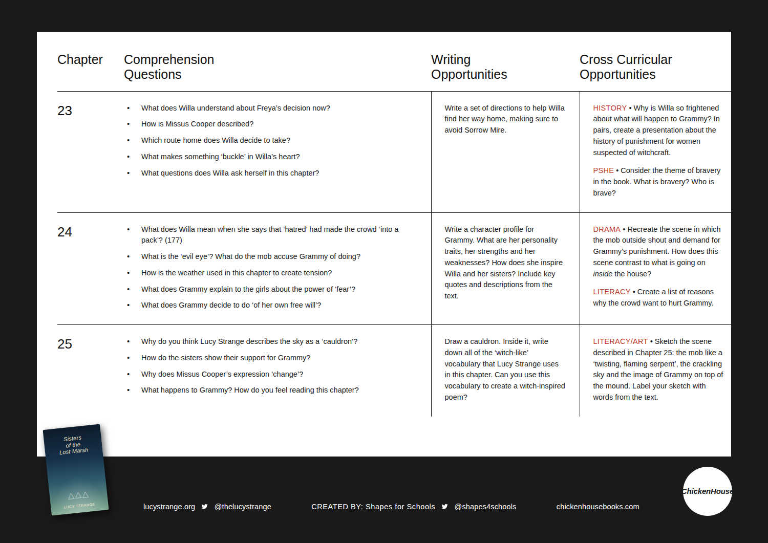| Chapter | Comprehension Questions | Writing Opportunities | Cross Curricular Opportunities |
| --- | --- | --- | --- |
| 23 | What does Willa understand about Freya’s decision now? How is Missus Cooper described? Which route home does Willa decide to take? What makes something ‘buckle’ in Willa’s heart? What questions does Willa ask herself in this chapter? | Write a set of directions to help Willa find her way home, making sure to avoid Sorrow Mire. | HISTORY • Why is Willa so frightened about what will happen to Grammy? In pairs, create a presentation about the history of punishment for women suspected of witchcraft. PSHE • Consider the theme of bravery in the book. What is bravery? Who is brave? |
| 24 | What does Willa mean when she says that ‘hatred’ had made the crowd ‘into a pack’? (177) What is the ‘evil eye’? What do the mob accuse Grammy of doing? How is the weather used in this chapter to create tension? What does Grammy explain to the girls about the power of ‘fear’? What does Grammy decide to do ‘of her own free will’? | Write a character profile for Grammy. What are her personality traits, her strengths and her weaknesses? How does she inspire Willa and her sisters? Include key quotes and descriptions from the text. | DRAMA • Recreate the scene in which the mob outside shout and demand for Grammy’s punishment. How does this scene contrast to what is going on inside the house? LITERACY • Create a list of reasons why the crowd want to hurt Grammy. |
| 25 | Why do you think Lucy Strange describes the sky as a ‘cauldron’? How do the sisters show their support for Grammy? Why does Missus Cooper’s expression ‘change’? What happens to Grammy? How do you feel reading this chapter? | Draw a cauldron. Inside it, write down all of the ‘witch-like’ vocabulary that Lucy Strange uses in this chapter. Can you use this vocabulary to create a witch-inspired poem? | LITERACY/ART • Sketch the scene described in Chapter 25: the mob like a ‘twisting, flaming serpent’, the crackling sky and the image of Grammy on top of the mound. Label your sketch with words from the text. |
Sisters
of the
Lost Marsh
△△△
LUCY STRANGE
lucystrange.org @thelucystrange CREATED BY: Shapes for Schools @shapes4schools chickenhousebooks.com
Chicken House